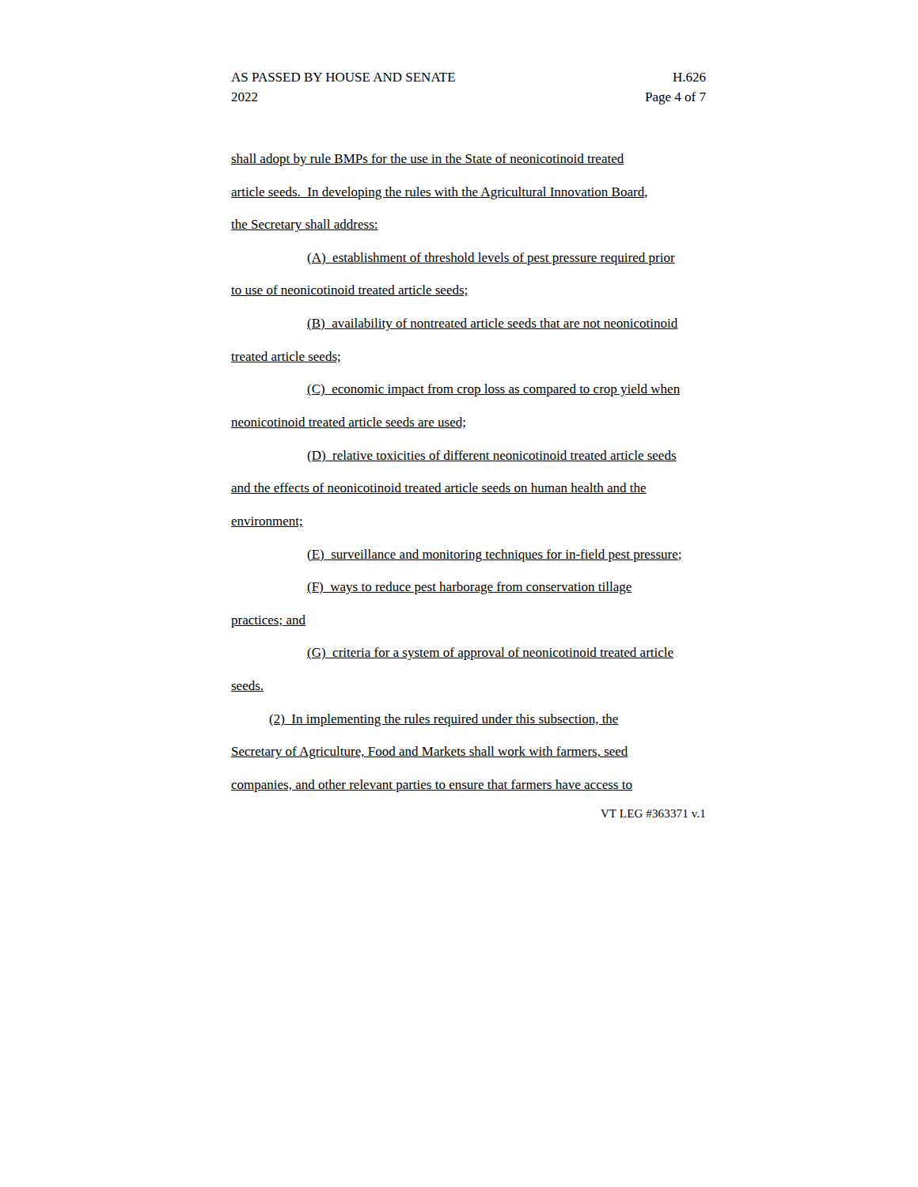AS PASSED BY HOUSE AND SENATE
2022
H.626
Page 4 of 7
shall adopt by rule BMPs for the use in the State of neonicotinoid treated
article seeds. In developing the rules with the Agricultural Innovation Board,
the Secretary shall address:
(A) establishment of threshold levels of pest pressure required prior
to use of neonicotinoid treated article seeds;
(B) availability of nontreated article seeds that are not neonicotinoid
treated article seeds;
(C) economic impact from crop loss as compared to crop yield when
neonicotinoid treated article seeds are used;
(D) relative toxicities of different neonicotinoid treated article seeds
and the effects of neonicotinoid treated article seeds on human health and the
environment;
(E) surveillance and monitoring techniques for in-field pest pressure;
(F) ways to reduce pest harborage from conservation tillage
practices; and
(G) criteria for a system of approval of neonicotinoid treated article
seeds.
(2) In implementing the rules required under this subsection, the
Secretary of Agriculture, Food and Markets shall work with farmers, seed
companies, and other relevant parties to ensure that farmers have access to
VT LEG #363371 v.1